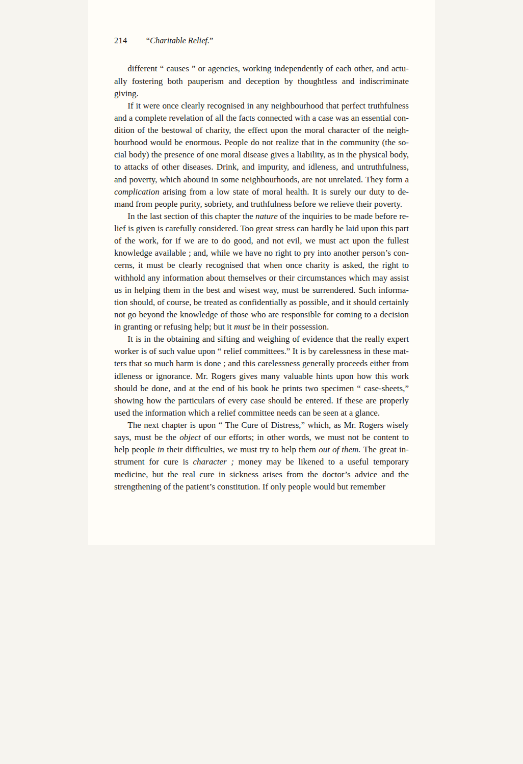214 “Charitable Relief.”
different “ causes ” or agencies, working independently of each other, and actually fostering both pauperism and deception by thoughtless and indiscriminate giving.
If it were once clearly recognised in any neighbourhood that perfect truthfulness and a complete revelation of all the facts connected with a case was an essential condition of the bestowal of charity, the effect upon the moral character of the neighbourhood would be enormous. People do not realize that in the community (the social body) the presence of one moral disease gives a liability, as in the physical body, to attacks of other diseases. Drink, and impurity, and idleness, and untruthfulness, and poverty, which abound in some neighbourhoods, are not unrelated. They form a complication arising from a low state of moral health. It is surely our duty to demand from people purity, sobriety, and truthfulness before we relieve their poverty.
In the last section of this chapter the nature of the inquiries to be made before relief is given is carefully considered. Too great stress can hardly be laid upon this part of the work, for if we are to do good, and not evil, we must act upon the fullest knowledge available ; and, while we have no right to pry into another person’s concerns, it must be clearly recognised that when once charity is asked, the right to withhold any information about themselves or their circumstances which may assist us in helping them in the best and wisest way, must be surrendered. Such information should, of course, be treated as confidentially as possible, and it should certainly not go beyond the knowledge of those who are responsible for coming to a decision in granting or refusing help; but it must be in their possession.
It is in the obtaining and sifting and weighing of evidence that the really expert worker is of such value upon “ relief committees.” It is by carelessness in these matters that so much harm is done ; and this carelessness generally proceeds either from idleness or ignorance. Mr. Rogers gives many valuable hints upon how this work should be done, and at the end of his book he prints two specimen “ case-sheets,” showing how the particulars of every case should be entered. If these are properly used the information which a relief committee needs can be seen at a glance.
The next chapter is upon “ The Cure of Distress,” which, as Mr. Rogers wisely says, must be the object of our efforts; in other words, we must not be content to help people in their difficulties, we must try to help them out of them. The great instrument for cure is character ; money may be likened to a useful temporary medicine, but the real cure in sickness arises from the doctor’s advice and the strengthening of the patient’s constitution. If only people would but remember